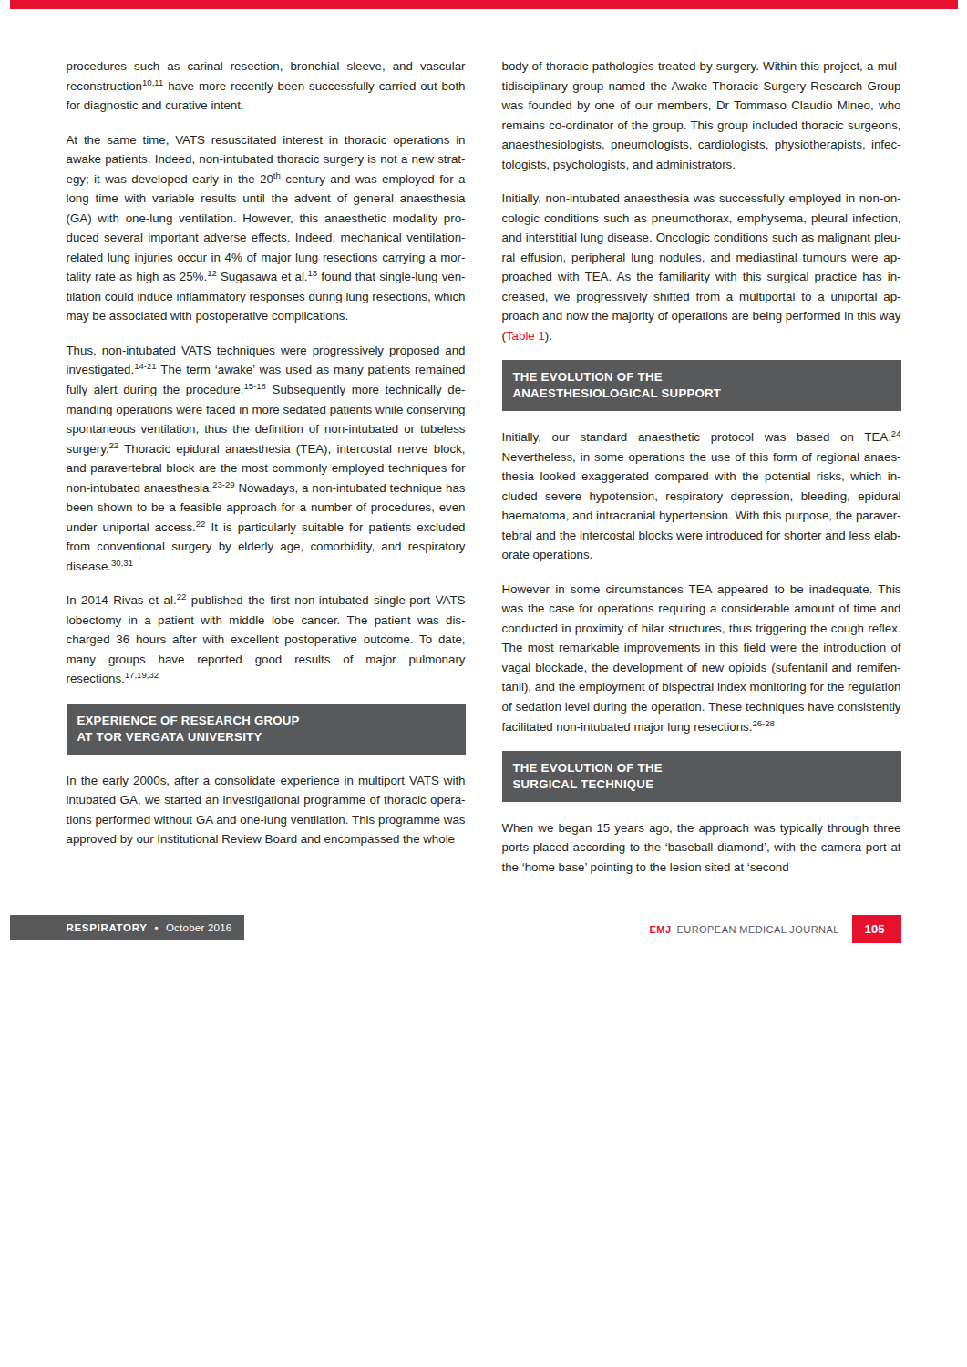procedures such as carinal resection, bronchial sleeve, and vascular reconstruction10,11 have more recently been successfully carried out both for diagnostic and curative intent.
At the same time, VATS resuscitated interest in thoracic operations in awake patients. Indeed, non-intubated thoracic surgery is not a new strategy; it was developed early in the 20th century and was employed for a long time with variable results until the advent of general anaesthesia (GA) with one-lung ventilation. However, this anaesthetic modality produced several important adverse effects. Indeed, mechanical ventilation-related lung injuries occur in 4% of major lung resections carrying a mortality rate as high as 25%.12 Sugasawa et al.13 found that single-lung ventilation could induce inflammatory responses during lung resections, which may be associated with postoperative complications.
Thus, non-intubated VATS techniques were progressively proposed and investigated.14-21 The term ‘awake’ was used as many patients remained fully alert during the procedure.15-18 Subsequently more technically demanding operations were faced in more sedated patients while conserving spontaneous ventilation, thus the definition of non-intubated or tubeless surgery.22 Thoracic epidural anaesthesia (TEA), intercostal nerve block, and paravertebral block are the most commonly employed techniques for non-intubated anaesthesia.23-29 Nowadays, a non-intubated technique has been shown to be a feasible approach for a number of procedures, even under uniportal access.22 It is particularly suitable for patients excluded from conventional surgery by elderly age, comorbidity, and respiratory disease.30,31
In 2014 Rivas et al.22 published the first non-intubated single-port VATS lobectomy in a patient with middle lobe cancer. The patient was discharged 36 hours after with excellent postoperative outcome. To date, many groups have reported good results of major pulmonary resections.17,19,32
EXPERIENCE OF RESEARCH GROUP
AT TOR VERGATA UNIVERSITY
In the early 2000s, after a consolidate experience in multiport VATS with intubated GA, we started an investigational programme of thoracic operations performed without GA and one-lung ventilation. This programme was approved by our Institutional Review Board and encompassed the whole
body of thoracic pathologies treated by surgery. Within this project, a multidisciplinary group named the Awake Thoracic Surgery Research Group was founded by one of our members, Dr Tommaso Claudio Mineo, who remains co-ordinator of the group. This group included thoracic surgeons, anaesthesiologists, pneumologists, cardiologists, physiotherapists, infectologists, psychologists, and administrators.
Initially, non-intubated anaesthesia was successfully employed in non-oncologic conditions such as pneumothorax, emphysema, pleural infection, and interstitial lung disease. Oncologic conditions such as malignant pleural effusion, peripheral lung nodules, and mediastinal tumours were approached with TEA. As the familiarity with this surgical practice has increased, we progressively shifted from a multiportal to a uniportal approach and now the majority of operations are being performed in this way (Table 1).
THE EVOLUTION OF THE
ANAESTHESIOLOGICAL SUPPORT
Initially, our standard anaesthetic protocol was based on TEA.24 Nevertheless, in some operations the use of this form of regional anaesthesia looked exaggerated compared with the potential risks, which included severe hypotension, respiratory depression, bleeding, epidural haematoma, and intracranial hypertension. With this purpose, the paravertebral and the intercostal blocks were introduced for shorter and less elaborate operations.
However in some circumstances TEA appeared to be inadequate. This was the case for operations requiring a considerable amount of time and conducted in proximity of hilar structures, thus triggering the cough reflex. The most remarkable improvements in this field were the introduction of vagal blockade, the development of new opioids (sufentanil and remifentanil), and the employment of bispectral index monitoring for the regulation of sedation level during the operation. These techniques have consistently facilitated non-intubated major lung resections.26-28
THE EVOLUTION OF THE
SURGICAL TECHNIQUE
When we began 15 years ago, the approach was typically through three ports placed according to the ‘baseball diamond’, with the camera port at the ‘home base’ pointing to the lesion sited at ‘second
RESPIRATORY • October 2016
EMJ
EUROPEAN MEDICAL JOURNAL
105